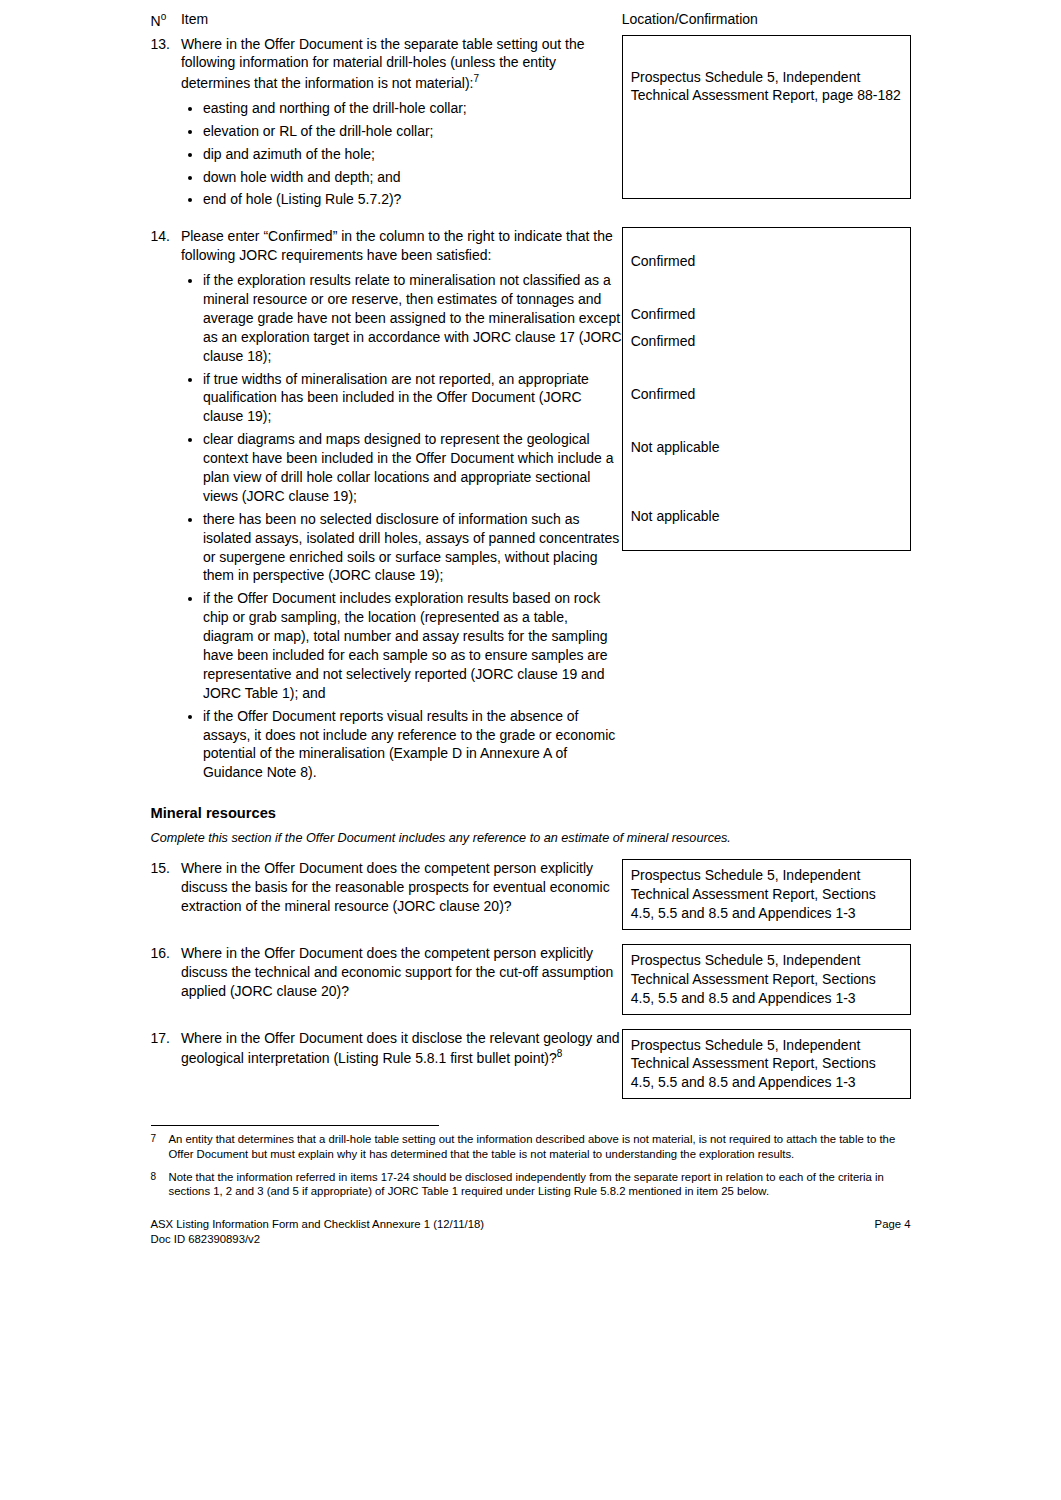| N o | Item | Location/Confirmation |
| 13. | Where in the Offer Document is the separate table setting out the following information for material drill-holes (unless the entity determines that the information is not material): 7 easting and northing of the drill-hole collar; elevation or RL of the drill-hole collar; dip and azimuth of the hole; down hole width and depth; and end of hole (Listing Rule 5.7.2)? | Prospectus Schedule 5, Independent Technical Assessment Report, page 88-182 |
| 14. | Please enter “Confirmed” in the column to the right to indicate that the following JORC requirements have been satisfied: if the exploration results relate to mineralisation not classified as a mineral resource or ore reserve, then estimates of tonnages and average grade have not been assigned to the mineralisation except as an exploration target in accordance with JORC clause 17 (JORC clause 18); if true widths of mineralisation are not reported, an appropriate qualification has been included in the Offer Document (JORC clause 19); clear diagrams and maps designed to represent the geological context have been included in the Offer Document which include a plan view of drill hole collar locations and appropriate sectional views (JORC clause 19); there has been no selected disclosure of information such as isolated assays, isolated drill holes, assays of panned concentrates or supergene enriched soils or surface samples, without placing them in perspective (JORC clause 19); if the Offer Document includes exploration results based on rock chip or grab sampling, the location (represented as a table, diagram or map), total number and assay results for the sampling have been included for each sample so as to ensure samples are representative and not selectively reported (JORC clause 19 and JORC Table 1); and if the Offer Document reports visual results in the absence of assays, it does not include any reference to the grade or economic potential of the mineralisation (Example D in Annexure A of Guidance Note 8). | Confirmed Confirmed Confirmed Confirmed Not applicable Not applicable |
Mineral resources
Complete this section if the Offer Document includes any reference to an estimate of mineral resources.
| 15. | Where in the Offer Document does the competent person explicitly discuss the basis for the reasonable prospects for eventual economic extraction of the mineral resource (JORC clause 20)? | Prospectus Schedule 5, Independent Technical Assessment Report, Sections 4.5, 5.5 and 8.5 and Appendices 1-3 |
| 16. | Where in the Offer Document does the competent person explicitly discuss the technical and economic support for the cut-off assumption applied (JORC clause 20)? | Prospectus Schedule 5, Independent Technical Assessment Report, Sections 4.5, 5.5 and 8.5 and Appendices 1-3 |
| 17. | Where in the Offer Document does it disclose the relevant geology and geological interpretation (Listing Rule 5.8.1 first bullet point)? 8 | Prospectus Schedule 5, Independent Technical Assessment Report, Sections 4.5, 5.5 and 8.5 and Appendices 1-3 |
7An entity that determines that a drill-hole table setting out the information described above is not material, is not required to attach the table to the Offer Document but must explain why it has determined that the table is not material to understanding the exploration results.
8Note that the information referred in items 17-24 should be disclosed independently from the separate report in relation to each of the criteria in sections 1, 2 and 3 (and 5 if appropriate) of JORC Table 1 required under Listing Rule 5.8.2 mentioned in item 25 below.
ASX Listing Information Form and Checklist Annexure 1 (12/11/18)
Page 4
Doc ID 682390893/v2